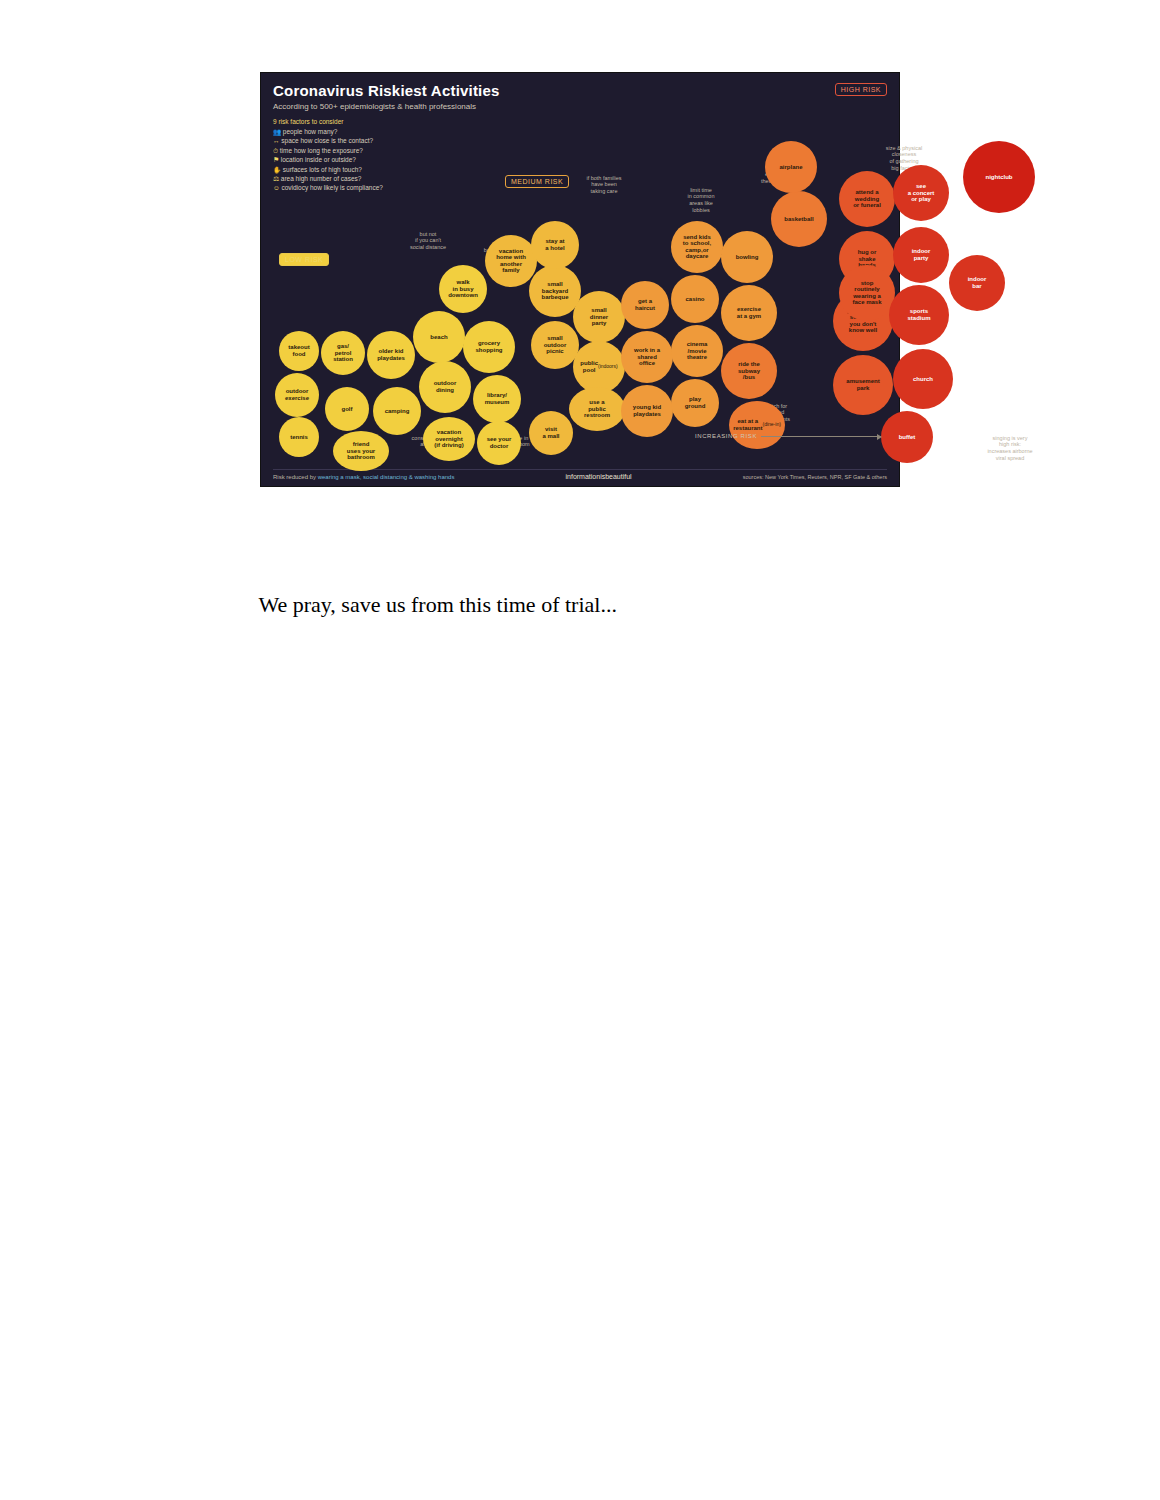Coronavirus Riskiest Activities
According to 500+ epidemiologists & health professionals
High Risk
9 risk factors to consider
👥 people how many?
↔ space how close is the contact?
⏱ time how long the exposure?
⚑ location inside or outside?
✋ surfaces lots of high touch?
⚖ area high number of cases?
☺ covidiocy how likely is compliance?
Low Risk
Medium Risk
but not
if you can't
social distance
but avoid
crowds
if both families
have been
taking care
limit time
in common
areas like
lobbies
visit an
elder in
their home
size & physical
closeness
of gathering
big factors
singing is very
high risk:
increases airborne
viral spread
watch for
shared
condiments
consider cleaning
afterwards
take care in
waiting room
takeout
food
outdoor
exercise
tennis
golf
friend
uses your
bathroom
camping
gas/
petrol
station
older kid
playdates
outdoor
dining
vacation
overnight
(if driving)
library/
museum
see your
doctor
beach
grocery
shopping
walk
in busy
downtown
vacation
home with
another
family
small
outdoor
picnic
visit
a mall
small
backyard
barbeque
stay at
a hotel
small
dinner
party
public
pool
(indoors)
use a
public
restroom
get a
haircut
work in a
shared
office
young kid
playdates
casino
cinema
/movie
theatre
play
ground
send kids
to school,
camp,or
daycare
bowling
exercise
at a gym
ride the
subway
/bus
eat at a
restaurant
(dine-in)
basketball
airplane
attend a
wedding
or funeral
hug or
shake
hands
go out with
someone
you don't
know well
amusement
park
stop
routinely
wearing a
face mask
see
a concert
or play
indoor
party
sports
stadium
church
buffet
indoor
bar
nightclub
INCREASING RISK
Risk reduced by wearing a mask, social distancing & washing hands
informationisbeautiful
sources: New York Times, Reuters, NPR, SF Gate & others
We pray, save us from this time of trial...